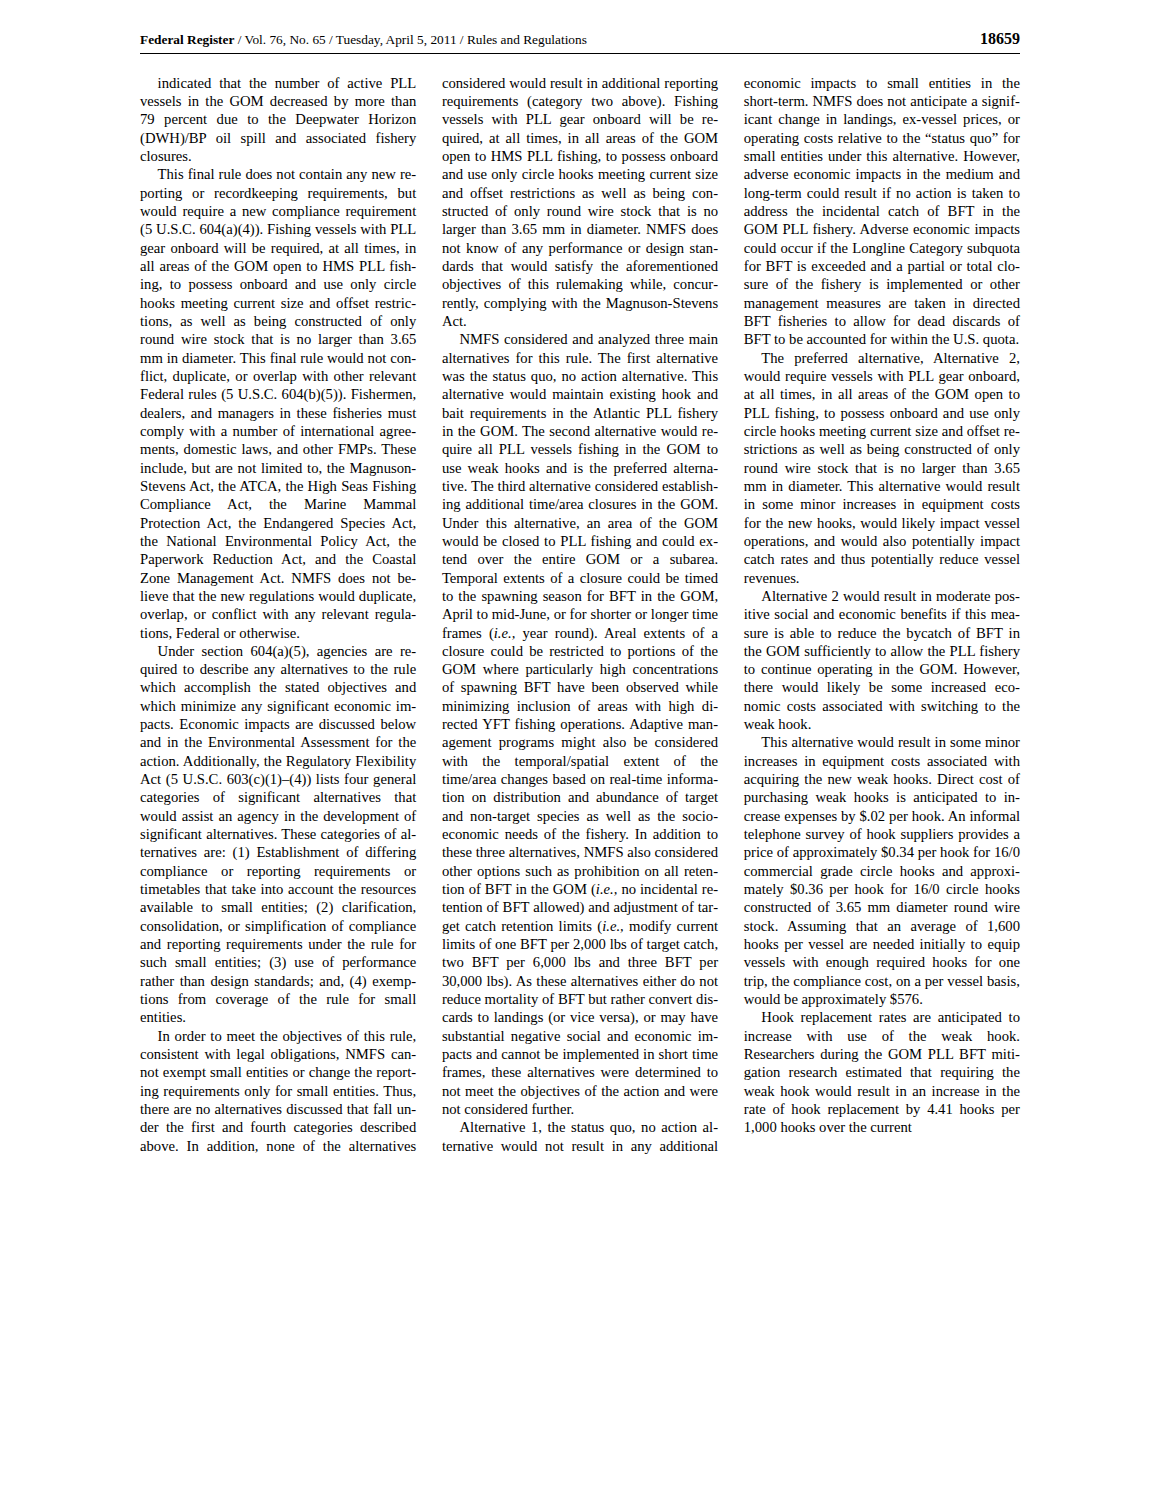Federal Register / Vol. 76, No. 65 / Tuesday, April 5, 2011 / Rules and Regulations
18659
indicated that the number of active PLL vessels in the GOM decreased by more than 79 percent due to the Deepwater Horizon (DWH)/BP oil spill and associated fishery closures.
This final rule does not contain any new reporting or recordkeeping requirements, but would require a new compliance requirement (5 U.S.C. 604(a)(4)). Fishing vessels with PLL gear onboard will be required, at all times, in all areas of the GOM open to HMS PLL fishing, to possess onboard and use only circle hooks meeting current size and offset restrictions, as well as being constructed of only round wire stock that is no larger than 3.65 mm in diameter. This final rule would not conflict, duplicate, or overlap with other relevant Federal rules (5 U.S.C. 604(b)(5)). Fishermen, dealers, and managers in these fisheries must comply with a number of international agreements, domestic laws, and other FMPs. These include, but are not limited to, the Magnuson-Stevens Act, the ATCA, the High Seas Fishing Compliance Act, the Marine Mammal Protection Act, the Endangered Species Act, the National Environmental Policy Act, the Paperwork Reduction Act, and the Coastal Zone Management Act. NMFS does not believe that the new regulations would duplicate, overlap, or conflict with any relevant regulations, Federal or otherwise.
Under section 604(a)(5), agencies are required to describe any alternatives to the rule which accomplish the stated objectives and which minimize any significant economic impacts. Economic impacts are discussed below and in the Environmental Assessment for the action. Additionally, the Regulatory Flexibility Act (5 U.S.C. 603(c)(1)–(4)) lists four general categories of significant alternatives that would assist an agency in the development of significant alternatives. These categories of alternatives are: (1) Establishment of differing compliance or reporting requirements or timetables that take into account the resources available to small entities; (2) clarification, consolidation, or simplification of compliance and reporting requirements under the rule for such small entities; (3) use of performance rather than design standards; and, (4) exemptions from coverage of the rule for small entities.
In order to meet the objectives of this rule, consistent with legal obligations, NMFS cannot exempt small entities or change the reporting requirements only for small entities. Thus, there are no alternatives discussed that fall under the first and fourth categories described above. In addition, none of the alternatives considered would result in additional reporting requirements (category two above). Fishing vessels with PLL gear onboard will be required, at all times, in all areas of the GOM open to HMS PLL fishing, to possess onboard and use only circle hooks meeting current size and offset restrictions as well as being constructed of only round wire stock that is no larger than 3.65 mm in diameter. NMFS does not know of any performance or design standards that would satisfy the aforementioned objectives of this rulemaking while, concurrently, complying with the Magnuson-Stevens Act.
NMFS considered and analyzed three main alternatives for this rule. The first alternative was the status quo, no action alternative. This alternative would maintain existing hook and bait requirements in the Atlantic PLL fishery in the GOM. The second alternative would require all PLL vessels fishing in the GOM to use weak hooks and is the preferred alternative. The third alternative considered establishing additional time/area closures in the GOM. Under this alternative, an area of the GOM would be closed to PLL fishing and could extend over the entire GOM or a subarea. Temporal extents of a closure could be timed to the spawning season for BFT in the GOM, April to mid-June, or for shorter or longer time frames (i.e., year round). Areal extents of a closure could be restricted to portions of the GOM where particularly high concentrations of spawning BFT have been observed while minimizing inclusion of areas with high directed YFT fishing operations. Adaptive management programs might also be considered with the temporal/spatial extent of the time/area changes based on real-time information on distribution and abundance of target and non-target species as well as the socio-economic needs of the fishery. In addition to these three alternatives, NMFS also considered other options such as prohibition on all retention of BFT in the GOM (i.e., no incidental retention of BFT allowed) and adjustment of target catch retention limits (i.e., modify current limits of one BFT per 2,000 lbs of target catch, two BFT per 6,000 lbs and three BFT per 30,000 lbs). As these alternatives either do not reduce mortality of BFT but rather convert discards to landings (or vice versa), or may have substantial negative social and economic impacts and cannot be implemented in short time frames, these alternatives were determined to not meet the objectives of the action and were not considered further.
Alternative 1, the status quo, no action alternative would not result in any additional economic impacts to small entities in the short-term. NMFS does not anticipate a significant change in landings, ex-vessel prices, or operating costs relative to the “status quo” for small entities under this alternative. However, adverse economic impacts in the medium and long-term could result if no action is taken to address the incidental catch of BFT in the GOM PLL fishery. Adverse economic impacts could occur if the Longline Category subquota for BFT is exceeded and a partial or total closure of the fishery is implemented or other management measures are taken in directed BFT fisheries to allow for dead discards of BFT to be accounted for within the U.S. quota.
The preferred alternative, Alternative 2, would require vessels with PLL gear onboard, at all times, in all areas of the GOM open to PLL fishing, to possess onboard and use only circle hooks meeting current size and offset restrictions as well as being constructed of only round wire stock that is no larger than 3.65 mm in diameter. This alternative would result in some minor increases in equipment costs for the new hooks, would likely impact vessel operations, and would also potentially impact catch rates and thus potentially reduce vessel revenues.
Alternative 2 would result in moderate positive social and economic benefits if this measure is able to reduce the bycatch of BFT in the GOM sufficiently to allow the PLL fishery to continue operating in the GOM. However, there would likely be some increased economic costs associated with switching to the weak hook.
This alternative would result in some minor increases in equipment costs associated with acquiring the new weak hooks. Direct cost of purchasing weak hooks is anticipated to increase expenses by $.02 per hook. An informal telephone survey of hook suppliers provides a price of approximately $0.34 per hook for 16/0 commercial grade circle hooks and approximately $0.36 per hook for 16/0 circle hooks constructed of 3.65 mm diameter round wire stock. Assuming that an average of 1,600 hooks per vessel are needed initially to equip vessels with enough required hooks for one trip, the compliance cost, on a per vessel basis, would be approximately $576.
Hook replacement rates are anticipated to increase with use of the weak hook. Researchers during the GOM PLL BFT mitigation research estimated that requiring the weak hook would result in an increase in the rate of hook replacement by 4.41 hooks per 1,000 hooks over the current